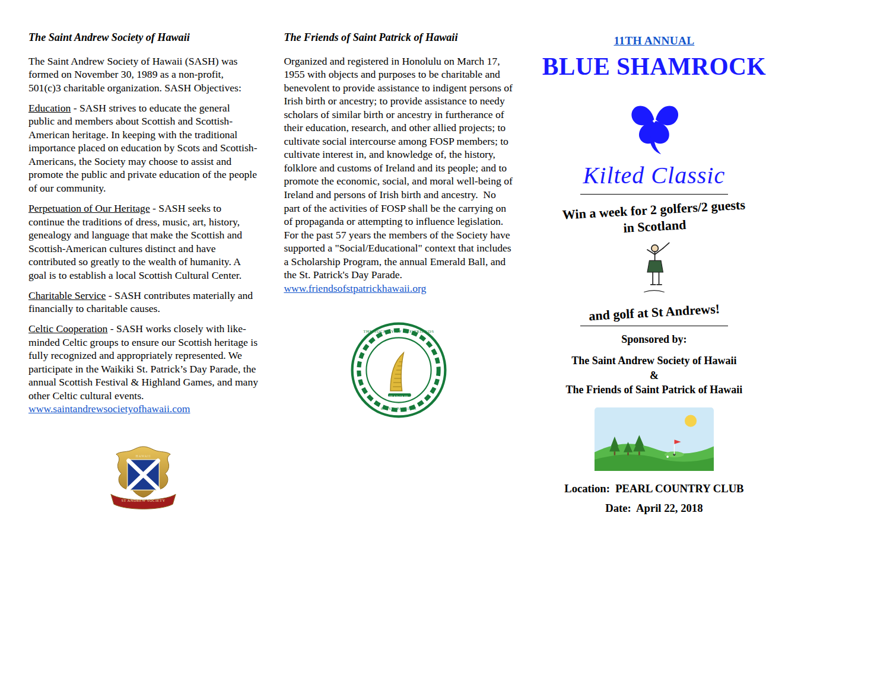The Saint Andrew Society of Hawaii
The Saint Andrew Society of Hawaii (SASH) was formed on November 30, 1989 as a non-profit, 501(c)3 charitable organization. SASH Objectives:
Education - SASH strives to educate the general public and members about Scottish and Scottish-American heritage. In keeping with the traditional importance placed on education by Scots and Scottish-Americans, the Society may choose to assist and promote the public and private education of the people of our community.
Perpetuation of Our Heritage - SASH seeks to continue the traditions of dress, music, art, history, genealogy and language that make the Scottish and Scottish-American cultures distinct and have contributed so greatly to the wealth of humanity. A goal is to establish a local Scottish Cultural Center.
Charitable Service - SASH contributes materially and financially to charitable causes.
Celtic Cooperation - SASH works closely with like-minded Celtic groups to ensure our Scottish heritage is fully recognized and appropriately represented. We participate in the Waikiki St. Patrick’s Day Parade, the annual Scottish Festival & Highland Games, and many other Celtic cultural events.
www.saintandrewsocietyofhawaii.com
The Friends of Saint Patrick of Hawaii
Organized and registered in Honolulu on March 17, 1955 with objects and purposes to be charitable and benevolent to provide assistance to indigent persons of Irish birth or ancestry; to provide assistance to needy scholars of similar birth or ancestry in furtherance of their education, research, and other allied projects; to cultivate social intercourse among FOSP members; to cultivate interest in, and knowledge of, the history, folklore and customs of Ireland and its people; and to promote the economic, social, and moral well-being of Ireland and persons of Irish birth and ancestry. No part of the activities of FOSP shall be the carrying on of propaganda or attempting to influence legislation. For the past 57 years the members of the Society have supported a "Social/Educational" context that includes a Scholarship Program, the annual Emerald Ball, and the St. Patrick's Day Parade.
www.friendsofstpatrickhawaii.org
11TH ANNUAL
BLUE SHAMROCK
Kilted Classic
Win a week for 2 golfers/2 guests
in Scotland
and golf at St Andrews!
Sponsored by:
The Saint Andrew Society of Hawaii
&
The Friends of Saint Patrick of Hawaii
Location: PEARL COUNTRY CLUB
Date: April 22, 2018